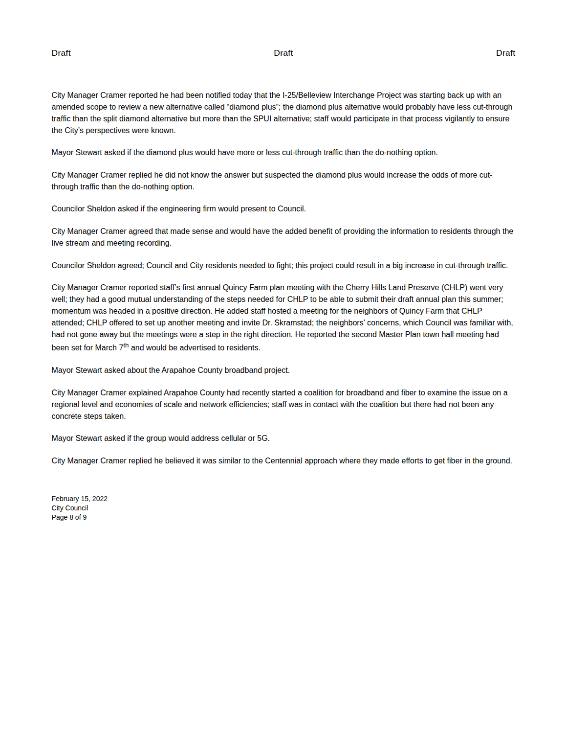Draft Draft Draft
City Manager Cramer reported he had been notified today that the I-25/Belleview Interchange Project was starting back up with an amended scope to review a new alternative called “diamond plus”; the diamond plus alternative would probably have less cut-through traffic than the split diamond alternative but more than the SPUI alternative; staff would participate in that process vigilantly to ensure the City’s perspectives were known.
Mayor Stewart asked if the diamond plus would have more or less cut-through traffic than the do-nothing option.
City Manager Cramer replied he did not know the answer but suspected the diamond plus would increase the odds of more cut-through traffic than the do-nothing option.
Councilor Sheldon asked if the engineering firm would present to Council.
City Manager Cramer agreed that made sense and would have the added benefit of providing the information to residents through the live stream and meeting recording.
Councilor Sheldon agreed; Council and City residents needed to fight; this project could result in a big increase in cut-through traffic.
City Manager Cramer reported staff’s first annual Quincy Farm plan meeting with the Cherry Hills Land Preserve (CHLP) went very well; they had a good mutual understanding of the steps needed for CHLP to be able to submit their draft annual plan this summer; momentum was headed in a positive direction. He added staff hosted a meeting for the neighbors of Quincy Farm that CHLP attended; CHLP offered to set up another meeting and invite Dr. Skramstad; the neighbors’ concerns, which Council was familiar with, had not gone away but the meetings were a step in the right direction. He reported the second Master Plan town hall meeting had been set for March 7th and would be advertised to residents.
Mayor Stewart asked about the Arapahoe County broadband project.
City Manager Cramer explained Arapahoe County had recently started a coalition for broadband and fiber to examine the issue on a regional level and economies of scale and network efficiencies; staff was in contact with the coalition but there had not been any concrete steps taken.
Mayor Stewart asked if the group would address cellular or 5G.
City Manager Cramer replied he believed it was similar to the Centennial approach where they made efforts to get fiber in the ground.
February 15, 2022
City Council
Page 8 of 9